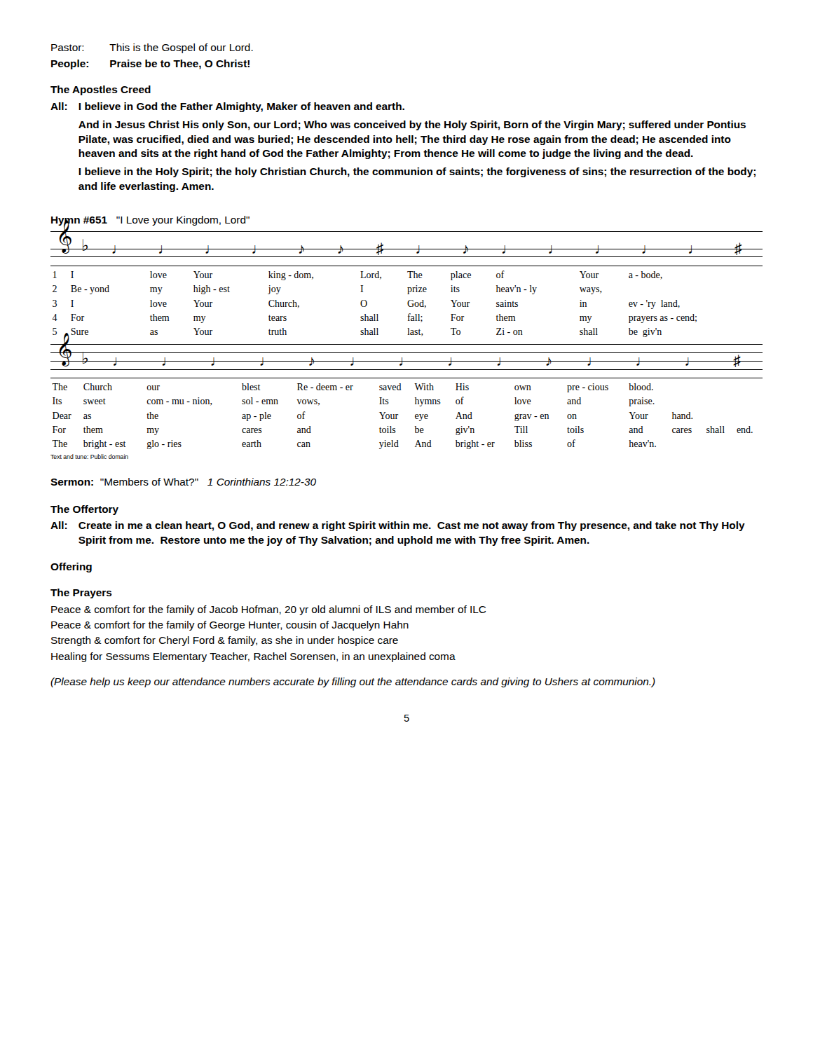Pastor: This is the Gospel of our Lord.
People: Praise be to Thee, O Christ!
The Apostles Creed
All:
I believe in God the Father Almighty, Maker of heaven and earth.
And in Jesus Christ His only Son, our Lord; Who was conceived by the Holy Spirit, Born of the Virgin Mary; suffered under Pontius Pilate, was crucified, died and was buried; He descended into hell; The third day He rose again from the dead; He ascended into heaven and sits at the right hand of God the Father Almighty; From thence He will come to judge the living and the dead.
I believe in the Holy Spirit; the holy Christian Church, the communion of saints; the forgiveness of sins; the resurrection of the body; and life everlasting. Amen.
Hymn #651 "I Love your Kingdom, Lord"
𝄞 ♭ ♩♩♩♩♪♪♯♩♪♩♩♩♩♩♯
| 1 | I | love | Your | king - dom, | Lord, | The | place | of | Your | a - bode, |
| 2 | Be - yond | my | high - est | joy | I | prize | its | heav'n - ly | ways, | |
| 3 | I | love | Your | Church, | O | God, | Your | saints | in | ev - 'ry land, |
| 4 | For | them | my | tears | shall | fall; | For | them | my | prayers as - cend; |
| 5 | Sure | as | Your | truth | shall | last, | To | Zi - on | shall | be giv'n |
𝄞 ♭ ♩♩♩♩♪♩♩♩♩♪♩♩♩♯
| The | Church | our | blest | Re - deem - er | saved | With | His | own | pre - cious | blood. |
| Its | sweet | com - mu - nion, | sol - emn | vows, | Its | hymns | of | love | and | praise. |
| Dear | as | the | ap - ple | of | Your | eye | And | grav - en | on | Your | hand. |
| For | them | my | cares | and | toils | be | giv'n | Till | toils | and | cares | shall | end. |
| The | bright - est | glo - ries | earth | can | yield | And | bright - er | bliss | of | heav'n. |
Text and tune: Public domain
Sermon: "Members of What?" 1 Corinthians 12:12-30
The Offertory
All:
Create in me a clean heart, O God, and renew a right Spirit within me. Cast me not away from Thy presence, and take not Thy Holy Spirit from me. Restore unto me the joy of Thy Salvation; and uphold me with Thy free Spirit. Amen.
Offering
The Prayers
Peace & comfort for the family of Jacob Hofman, 20 yr old alumni of ILS and member of ILC
Peace & comfort for the family of George Hunter, cousin of Jacquelyn Hahn
Strength & comfort for Cheryl Ford & family, as she in under hospice care
Healing for Sessums Elementary Teacher, Rachel Sorensen, in an unexplained coma
(Please help us keep our attendance numbers accurate by filling out the attendance cards and giving to Ushers at communion.)
5